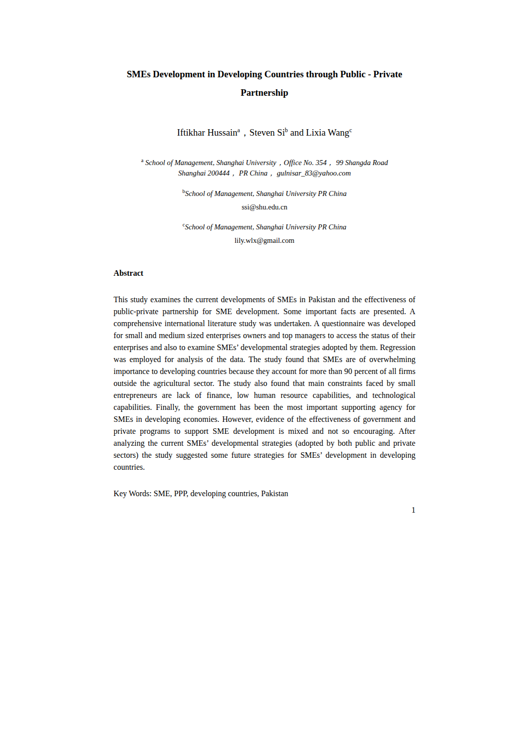SMEs Development in Developing Countries through Public - Private
Partnership
Iftikhar Hussaina，Steven Sib and Lixia Wangc
a School of Management, Shanghai University，Office No. 354， 99 Shangda Road
Shanghai 200444， PR China， gulnisar_83@yahoo.com
bSchool of Management, Shanghai University PR China
ssi@shu.edu.cn
cSchool of Management, Shanghai University PR China
lily.wlx@gmail.com
Abstract
This study examines the current developments of SMEs in Pakistan and the effectiveness of public-private partnership for SME development. Some important facts are presented. A comprehensive international literature study was undertaken. A questionnaire was developed for small and medium sized enterprises owners and top managers to access the status of their enterprises and also to examine SMEs’ developmental strategies adopted by them. Regression was employed for analysis of the data. The study found that SMEs are of overwhelming importance to developing countries because they account for more than 90 percent of all firms outside the agricultural sector. The study also found that main constraints faced by small entrepreneurs are lack of finance, low human resource capabilities, and technological capabilities. Finally, the government has been the most important supporting agency for SMEs in developing economies. However, evidence of the effectiveness of government and private programs to support SME development is mixed and not so encouraging. After analyzing the current SMEs’ developmental strategies (adopted by both public and private sectors) the study suggested some future strategies for SMEs’ development in developing countries.
Key Words: SME, PPP, developing countries, Pakistan
1